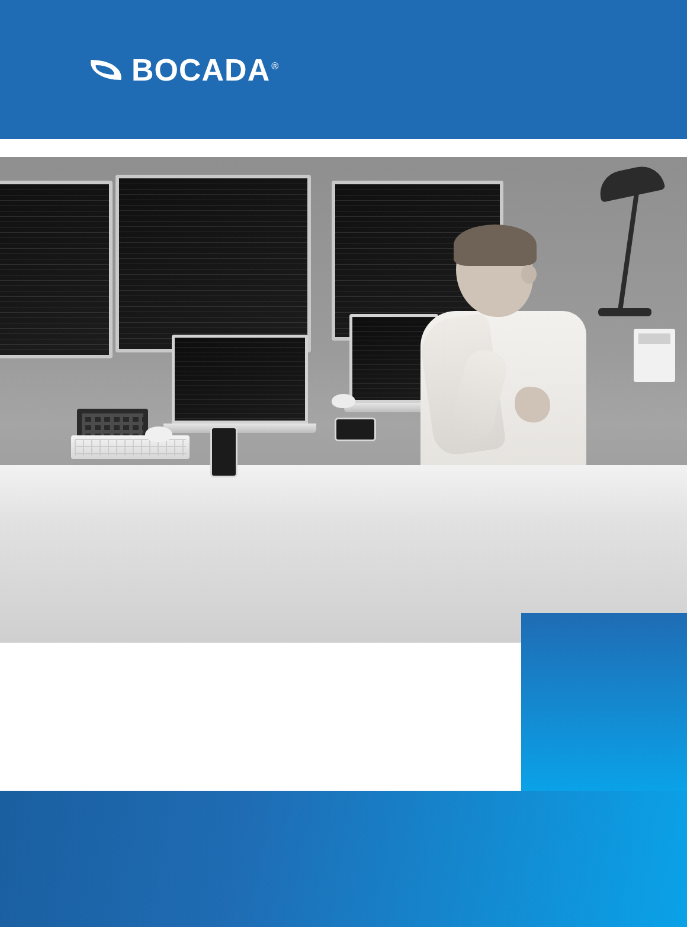BOCADA®
Measuring The ROI Of Backup Management Automation
A Template For Building The Backup Management Automation Business Case